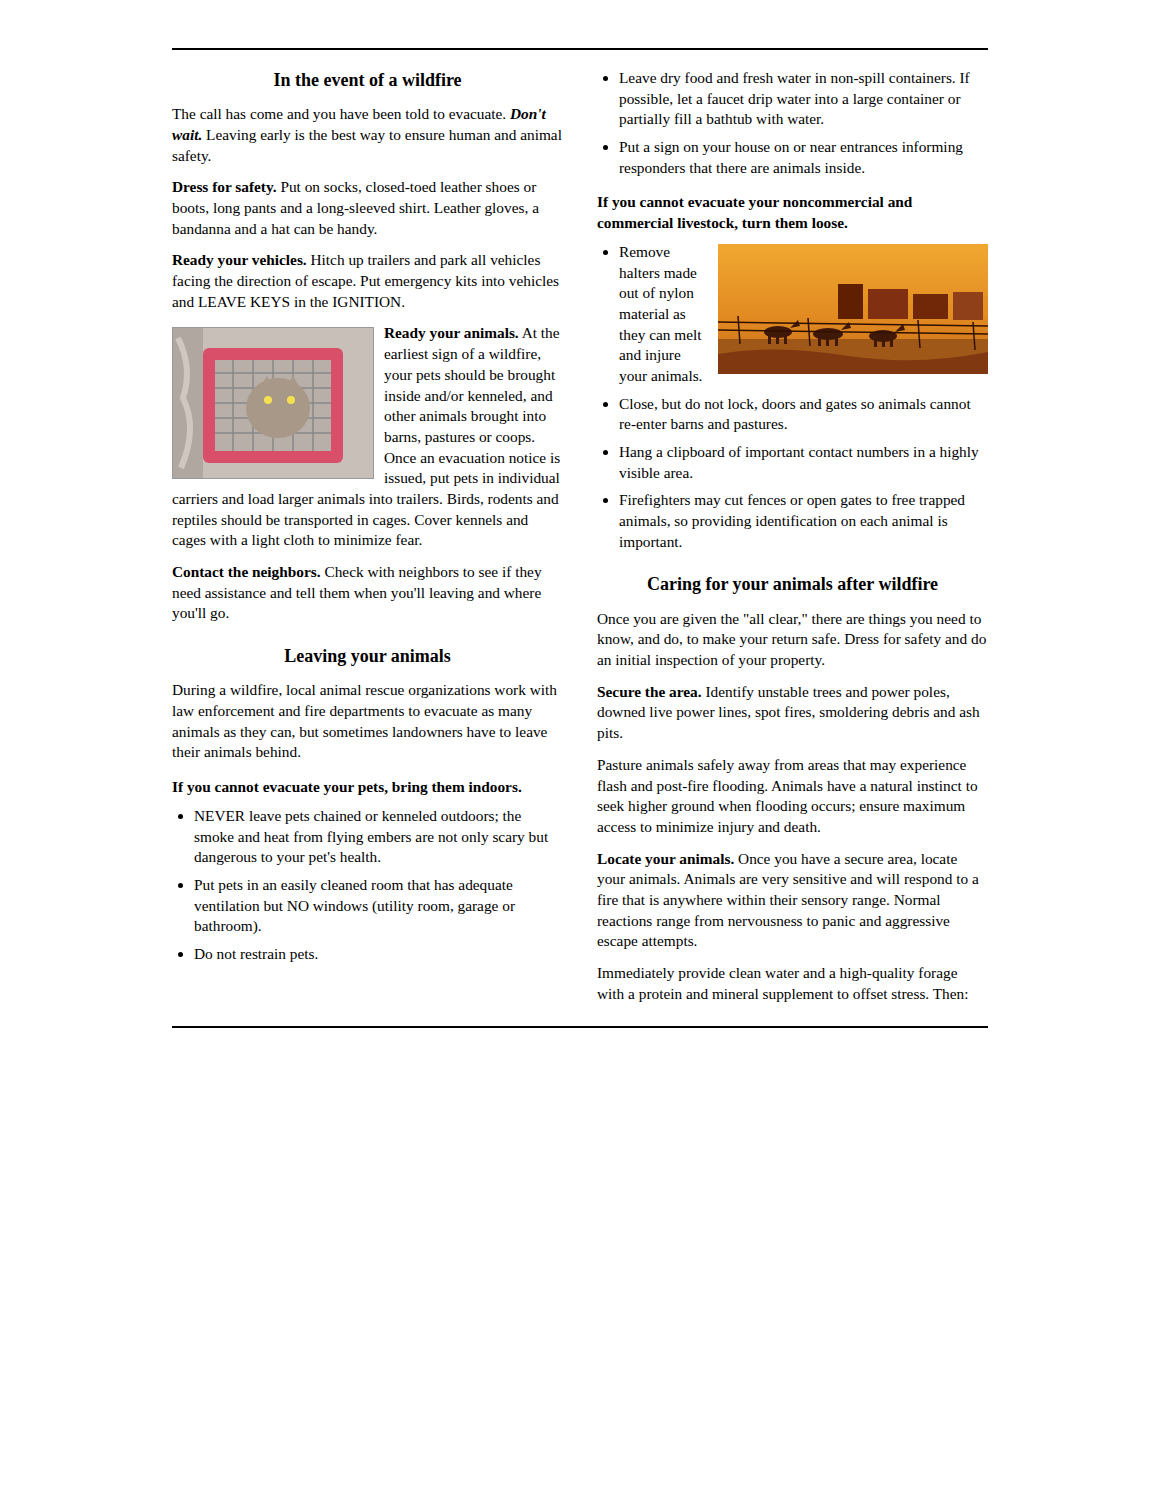In the event of a wildfire
The call has come and you have been told to evacuate. Don't wait. Leaving early is the best way to ensure human and animal safety.
Dress for safety. Put on socks, closed-toed leather shoes or boots, long pants and a long-sleeved shirt. Leather gloves, a bandanna and a hat can be handy.
Ready your vehicles. Hitch up trailers and park all vehicles facing the direction of escape. Put emergency kits into vehicles and LEAVE KEYS in the IGNITION.
Ready your animals. At the earliest sign of a wildfire, your pets should be brought inside and/or kenneled, and other animals brought into barns, pastures or coops. Once an evacuation notice is issued, put pets in individual carriers and load larger animals into trailers. Birds, rodents and reptiles should be transported in cages. Cover kennels and cages with a light cloth to minimize fear.
Contact the neighbors. Check with neighbors to see if they need assistance and tell them when you'll leaving and where you'll go.
Leaving your animals
During a wildfire, local animal rescue organizations work with law enforcement and fire departments to evacuate as many animals as they can, but sometimes landowners have to leave their animals behind.
If you cannot evacuate your pets, bring them indoors.
NEVER leave pets chained or kenneled outdoors; the smoke and heat from flying embers are not only scary but dangerous to your pet's health.
Put pets in an easily cleaned room that has adequate ventilation but NO windows (utility room, garage or bathroom).
Do not restrain pets.
Leave dry food and fresh water in non-spill containers. If possible, let a faucet drip water into a large container or partially fill a bathtub with water.
Put a sign on your house on or near entrances informing responders that there are animals inside.
If you cannot evacuate your noncommercial and commercial livestock, turn them loose.
Remove halters made out of nylon material as they can melt and injure your animals.
Close, but do not lock, doors and gates so animals cannot re-enter barns and pastures.
Hang a clipboard of important contact numbers in a highly visible area.
Firefighters may cut fences or open gates to free trapped animals, so providing identification on each animal is important.
Caring for your animals after wildfire
Once you are given the "all clear," there are things you need to know, and do, to make your return safe. Dress for safety and do an initial inspection of your property.
Secure the area. Identify unstable trees and power poles, downed live power lines, spot fires, smoldering debris and ash pits.
Pasture animals safely away from areas that may experience flash and post-fire flooding. Animals have a natural instinct to seek higher ground when flooding occurs; ensure maximum access to minimize injury and death.
Locate your animals. Once you have a secure area, locate your animals. Animals are very sensitive and will respond to a fire that is anywhere within their sensory range. Normal reactions range from nervousness to panic and aggressive escape attempts.
Immediately provide clean water and a high-quality forage with a protein and mineral supplement to offset stress. Then: